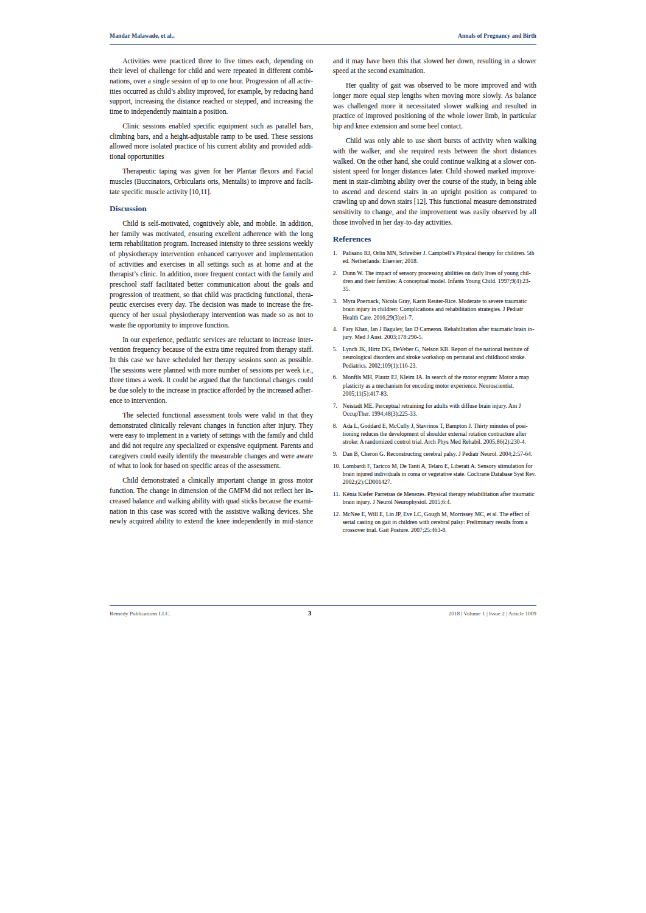Mandar Malawade, et al.,
Annals of Pregnancy and Birth
Activities were practiced three to five times each, depending on their level of challenge for child and were repeated in different combinations, over a single session of up to one hour. Progression of all activities occurred as child’s ability improved, for example, by reducing hand support, increasing the distance reached or stepped, and increasing the time to independently maintain a position.
Clinic sessions enabled specific equipment such as parallel bars, climbing bars, and a height-adjustable ramp to be used. These sessions allowed more isolated practice of his current ability and provided additional opportunities
Therapeutic taping was given for her Plantar flexors and Facial muscles (Buccinators, Orbicularis oris, Mentalis) to improve and facilitate specific muscle activity [10,11].
Discussion
Child is self-motivated, cognitively able, and mobile. In addition, her family was motivated, ensuring excellent adherence with the long term rehabilitation program. Increased intensity to three sessions weekly of physiotherapy intervention enhanced carryover and implementation of activities and exercises in all settings such as at home and at the therapist’s clinic. In addition, more frequent contact with the family and preschool staff facilitated better communication about the goals and progression of treatment, so that child was practicing functional, therapeutic exercises every day. The decision was made to increase the frequency of her usual physiotherapy intervention was made so as not to waste the opportunity to improve function.
In our experience, pediatric services are reluctant to increase intervention frequency because of the extra time required from therapy staff. In this case we have scheduled her therapy sessions soon as possible. The sessions were planned with more number of sessions per week i.e., three times a week. It could be argued that the functional changes could be due solely to the increase in practice afforded by the increased adherence to intervention.
The selected functional assessment tools were valid in that they demonstrated clinically relevant changes in function after injury. They were easy to implement in a variety of settings with the family and child and did not require any specialized or expensive equipment. Parents and caregivers could easily identify the measurable changes and were aware of what to look for based on specific areas of the assessment.
Child demonstrated a clinically important change in gross motor function. The change in dimension of the GMFM did not reflect her increased balance and walking ability with quad sticks because the examination in this case was scored with the assistive walking devices. She newly acquired ability to extend the knee independently in mid-stance and it may have been this that slowed her down, resulting in a slower speed at the second examination.
Her quality of gait was observed to be more improved and with longer more equal step lengths when moving more slowly. As balance was challenged more it necessitated slower walking and resulted in practice of improved positioning of the whole lower limb, in particular hip and knee extension and some heel contact.
Child was only able to use short bursts of activity when walking with the walker, and she required rests between the short distances walked. On the other hand, she could continue walking at a slower consistent speed for longer distances later. Child showed marked improvement in stair-climbing ability over the course of the study, in being able to ascend and descend stairs in an upright position as compared to crawling up and down stairs [12]. This functional measure demonstrated sensitivity to change, and the improvement was easily observed by all those involved in her day-to-day activities.
References
Palisano RJ, Orlin MN, Schreiber J. Campbell’s Physical therapy for children. 5th ed. Netherlands: Elsevier; 2018.
Dunn W. The impact of sensory processing abilities on daily lives of young children and their families: A conceptual model. Infants Young Child. 1997;9(4):23-35.
Myra Poernack, Nicola Gray, Karin Reuter-Rice. Moderate to severe traumatic brain injury in children: Complications and rehabilitation strategies. J Pediatr Health Care. 2016;29(3):e1-7.
Fary Khan, Ian J Baguley, Ian D Cameron. Rehabilitation after traumatic brain injury. Med J Aust. 2003;178:290-5.
Lynch JK, Hirtz DG, DeVeber G, Nelson KB. Report of the national institute of neurological disorders and stroke workshop on perinatal and childhood stroke. Pediatrics. 2002;109(1):116-23.
Monfils MH, Plautz EJ, Kleim JA. In search of the motor engram: Motor a map plasticity as a mechanism for encoding motor experience. Neuroscientist. 2005;11(5):417-83.
Neistadt ME. Perceptual retraining for adults with diffuse brain injury. Am J OccupTher. 1994;48(3):225-33.
Ada L, Goddard E, McCully J, Stavrinos T, Bampton J. Thirty minutes of positioning reduces the development of shoulder external rotation contracture after stroke: A randomized control trial. Arch Phys Med Rehabil. 2005;86(2):230-4.
Dan B, Cheron G. Reconstructing cerebral palsy. J Pediatr Neurol. 2004;2:57-64.
Lombardi F, Taricco M, De Tanti A, Telaro E, Liberati A. Sensory stimulation for brain injured individuals in coma or vegetative state. Cochrane Database Syst Rev. 2002;(2):CD001427.
Kênia Kiefer Parreiras de Menezes. Physical therapy rehabilitation after traumatic brain injury. J Neurol Neurophysiol. 2015;6:4.
McNee E, Will E, Lin JP, Eve LC, Gough M, Morrissey MC, et al. The effect of serial casting on gait in children with cerebral palsy: Preliminary results from a crossover trial. Gait Posture. 2007;25:463-8.
Remedy Publications LLC.
3
2018 | Volume 1 | Issue 2 | Article 1009